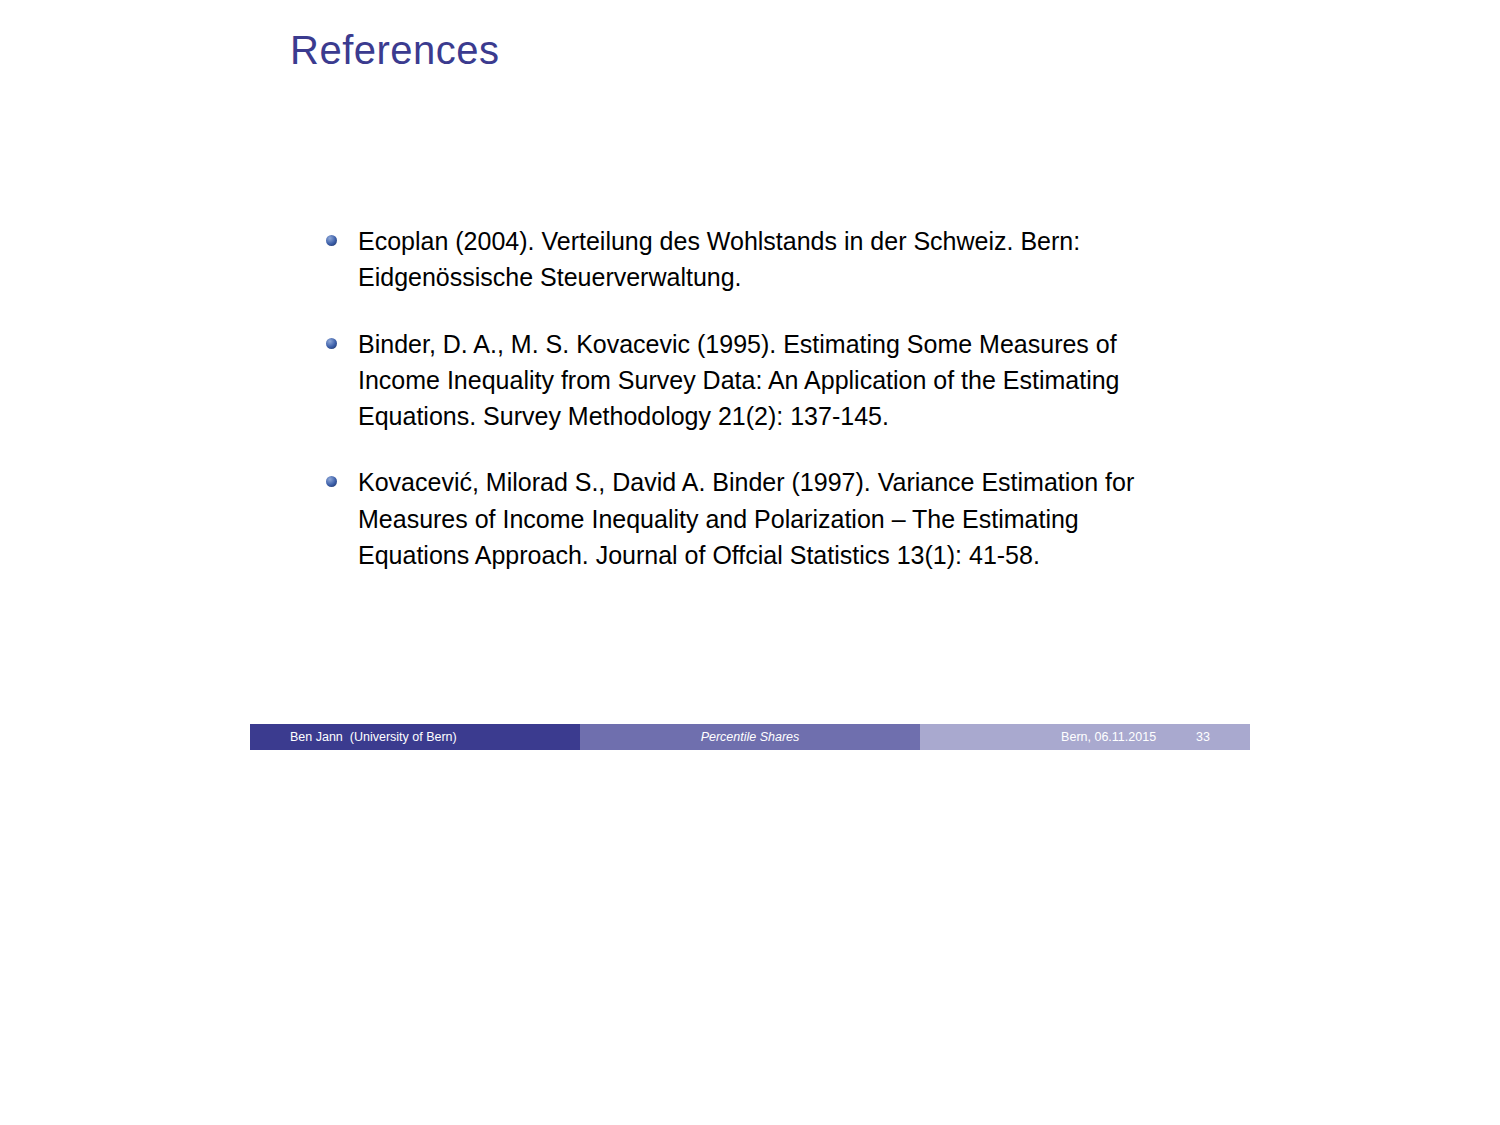References
Ecoplan (2004). Verteilung des Wohlstands in der Schweiz. Bern: Eidgenössische Steuerverwaltung.
Binder, D. A., M. S. Kovacevic (1995). Estimating Some Measures of Income Inequality from Survey Data: An Application of the Estimating Equations. Survey Methodology 21(2): 137-145.
Kovacević, Milorad S., David A. Binder (1997). Variance Estimation for Measures of Income Inequality and Polarization – The Estimating Equations Approach. Journal of Offcial Statistics 13(1): 41-58.
Ben Jann (University of Bern)
Percentile Shares
Bern, 06.11.201533